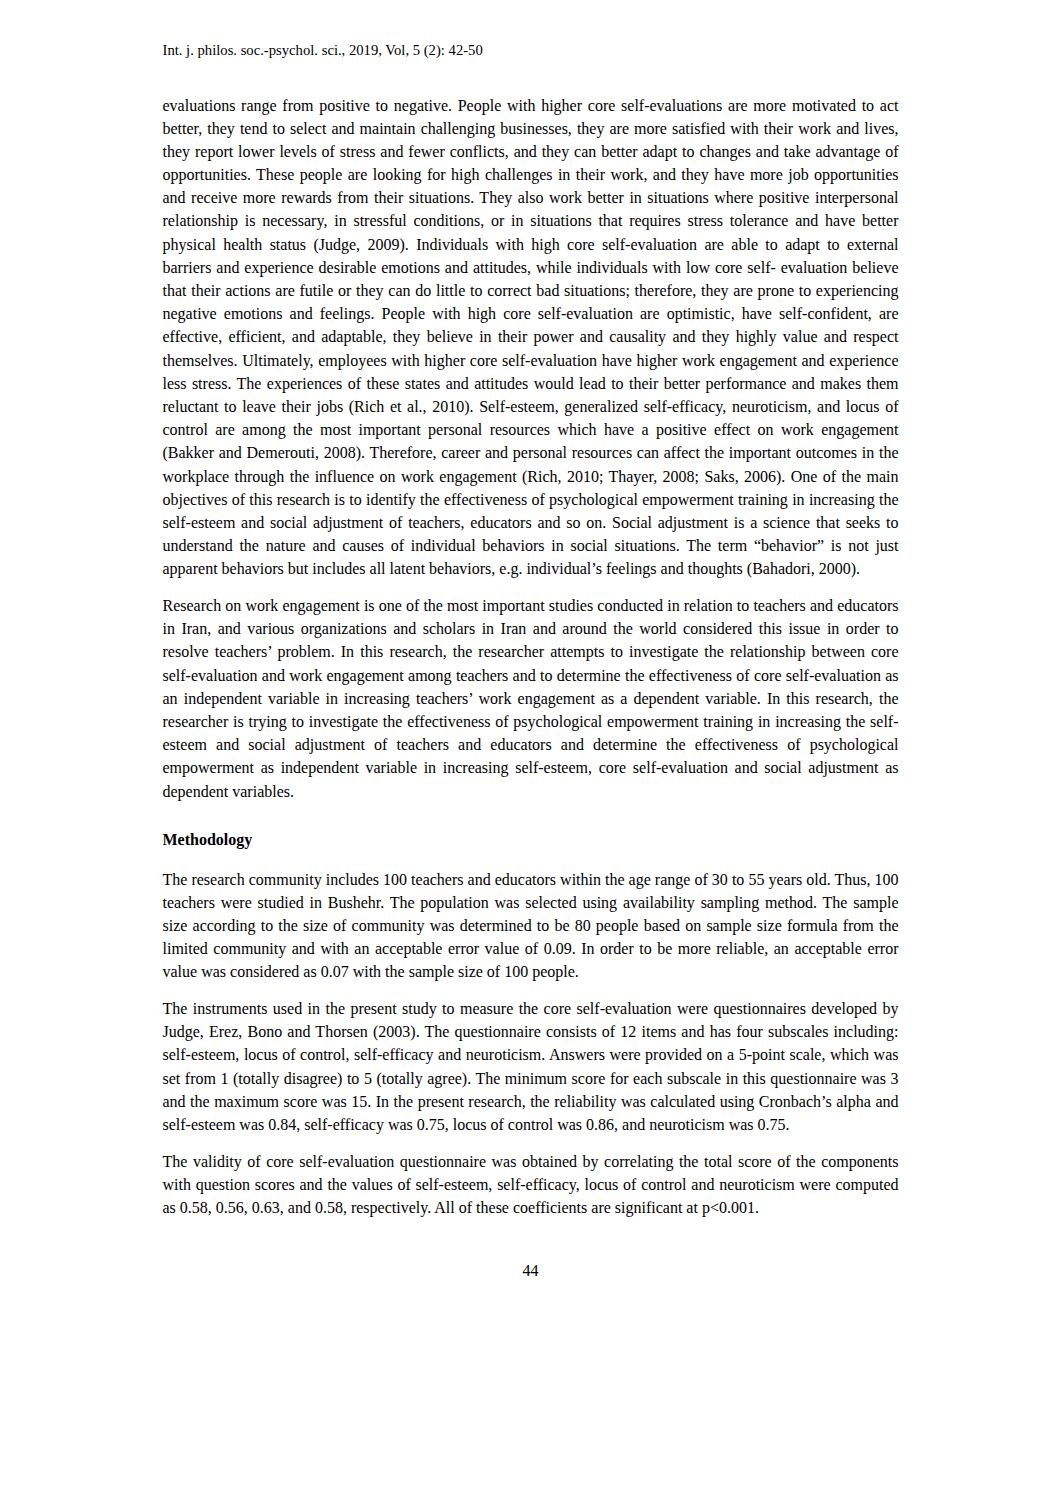Int. j. philos. soc.-psychol. sci., 2019, Vol, 5 (2): 42-50
evaluations range from positive to negative. People with higher core self-evaluations are more motivated to act better, they tend to select and maintain challenging businesses, they are more satisfied with their work and lives, they report lower levels of stress and fewer conflicts, and they can better adapt to changes and take advantage of opportunities. These people are looking for high challenges in their work, and they have more job opportunities and receive more rewards from their situations. They also work better in situations where positive interpersonal relationship is necessary, in stressful conditions, or in situations that requires stress tolerance and have better physical health status (Judge, 2009). Individuals with high core self-evaluation are able to adapt to external barriers and experience desirable emotions and attitudes, while individuals with low core self- evaluation believe that their actions are futile or they can do little to correct bad situations; therefore, they are prone to experiencing negative emotions and feelings. People with high core self-evaluation are optimistic, have self-confident, are effective, efficient, and adaptable, they believe in their power and causality and they highly value and respect themselves. Ultimately, employees with higher core self-evaluation have higher work engagement and experience less stress. The experiences of these states and attitudes would lead to their better performance and makes them reluctant to leave their jobs (Rich et al., 2010). Self-esteem, generalized self-efficacy, neuroticism, and locus of control are among the most important personal resources which have a positive effect on work engagement (Bakker and Demerouti, 2008). Therefore, career and personal resources can affect the important outcomes in the workplace through the influence on work engagement (Rich, 2010; Thayer, 2008; Saks, 2006). One of the main objectives of this research is to identify the effectiveness of psychological empowerment training in increasing the self-esteem and social adjustment of teachers, educators and so on. Social adjustment is a science that seeks to understand the nature and causes of individual behaviors in social situations. The term “behavior” is not just apparent behaviors but includes all latent behaviors, e.g. individual’s feelings and thoughts (Bahadori, 2000).
Research on work engagement is one of the most important studies conducted in relation to teachers and educators in Iran, and various organizations and scholars in Iran and around the world considered this issue in order to resolve teachers’ problem. In this research, the researcher attempts to investigate the relationship between core self-evaluation and work engagement among teachers and to determine the effectiveness of core self-evaluation as an independent variable in increasing teachers’ work engagement as a dependent variable. In this research, the researcher is trying to investigate the effectiveness of psychological empowerment training in increasing the self-esteem and social adjustment of teachers and educators and determine the effectiveness of psychological empowerment as independent variable in increasing self-esteem, core self-evaluation and social adjustment as dependent variables.
Methodology
The research community includes 100 teachers and educators within the age range of 30 to 55 years old. Thus, 100 teachers were studied in Bushehr. The population was selected using availability sampling method. The sample size according to the size of community was determined to be 80 people based on sample size formula from the limited community and with an acceptable error value of 0.09. In order to be more reliable, an acceptable error value was considered as 0.07 with the sample size of 100 people.
The instruments used in the present study to measure the core self-evaluation were questionnaires developed by Judge, Erez, Bono and Thorsen (2003). The questionnaire consists of 12 items and has four subscales including: self-esteem, locus of control, self-efficacy and neuroticism. Answers were provided on a 5-point scale, which was set from 1 (totally disagree) to 5 (totally agree). The minimum score for each subscale in this questionnaire was 3 and the maximum score was 15. In the present research, the reliability was calculated using Cronbach’s alpha and self-esteem was 0.84, self-efficacy was 0.75, locus of control was 0.86, and neuroticism was 0.75.
The validity of core self-evaluation questionnaire was obtained by correlating the total score of the components with question scores and the values of self-esteem, self-efficacy, locus of control and neuroticism were computed as 0.58, 0.56, 0.63, and 0.58, respectively. All of these coefficients are significant at p<0.001.
44